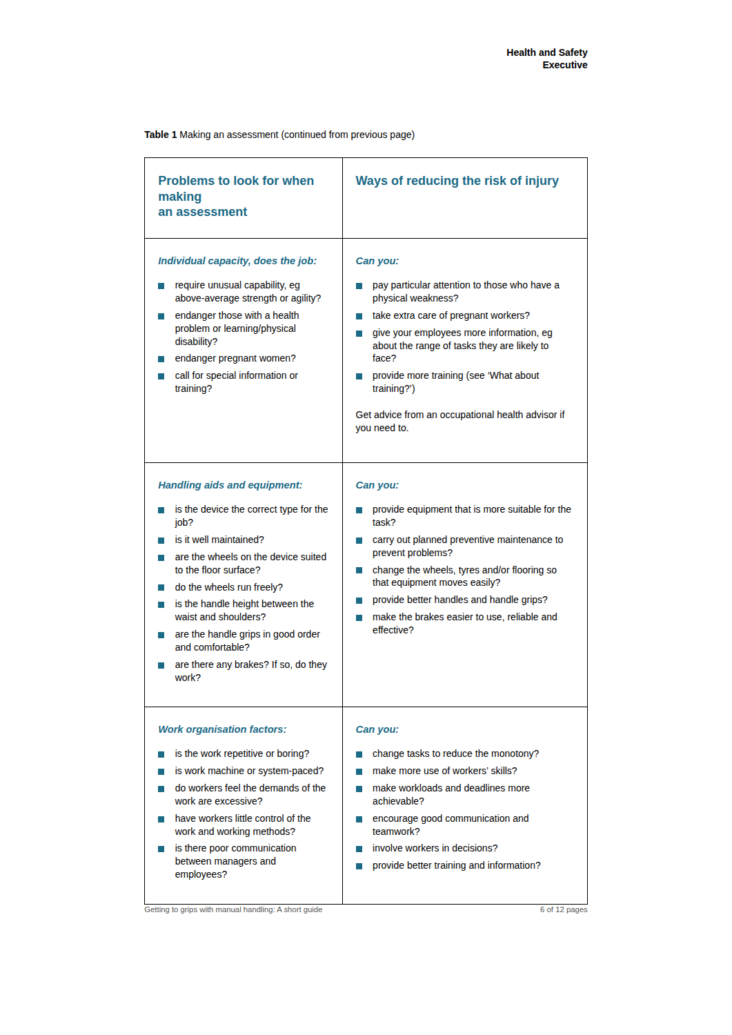Health and Safety
Executive
Table 1 Making an assessment (continued from previous page)
| Problems to look for when making an assessment | Ways of reducing the risk of injury |
| --- | --- |
| Individual capacity, does the job: require unusual capability, eg above-average strength or agility? endanger those with a health problem or learning/physical disability? endanger pregnant women? call for special information or training? | Can you: pay particular attention to those who have a physical weakness? take extra care of pregnant workers? give your employees more information, eg about the range of tasks they are likely to face? provide more training (see ‘What about training?’) Get advice from an occupational health advisor if you need to. |
| Handling aids and equipment: is the device the correct type for the job? is it well maintained? are the wheels on the device suited to the floor surface? do the wheels run freely? is the handle height between the waist and shoulders? are the handle grips in good order and comfortable? are there any brakes? If so, do they work? | Can you: provide equipment that is more suitable for the task? carry out planned preventive maintenance to prevent problems? change the wheels, tyres and/or flooring so that equipment moves easily? provide better handles and handle grips? make the brakes easier to use, reliable and effective? |
| Work organisation factors: is the work repetitive or boring? is work machine or system-paced? do workers feel the demands of the work are excessive? have workers little control of the work and working methods? is there poor communication between managers and employees? | Can you: change tasks to reduce the monotony? make more use of workers’ skills? make workloads and deadlines more achievable? encourage good communication and teamwork? involve workers in decisions? provide better training and information? |
Getting to grips with manual handling: A short guide 6 of 12 pages